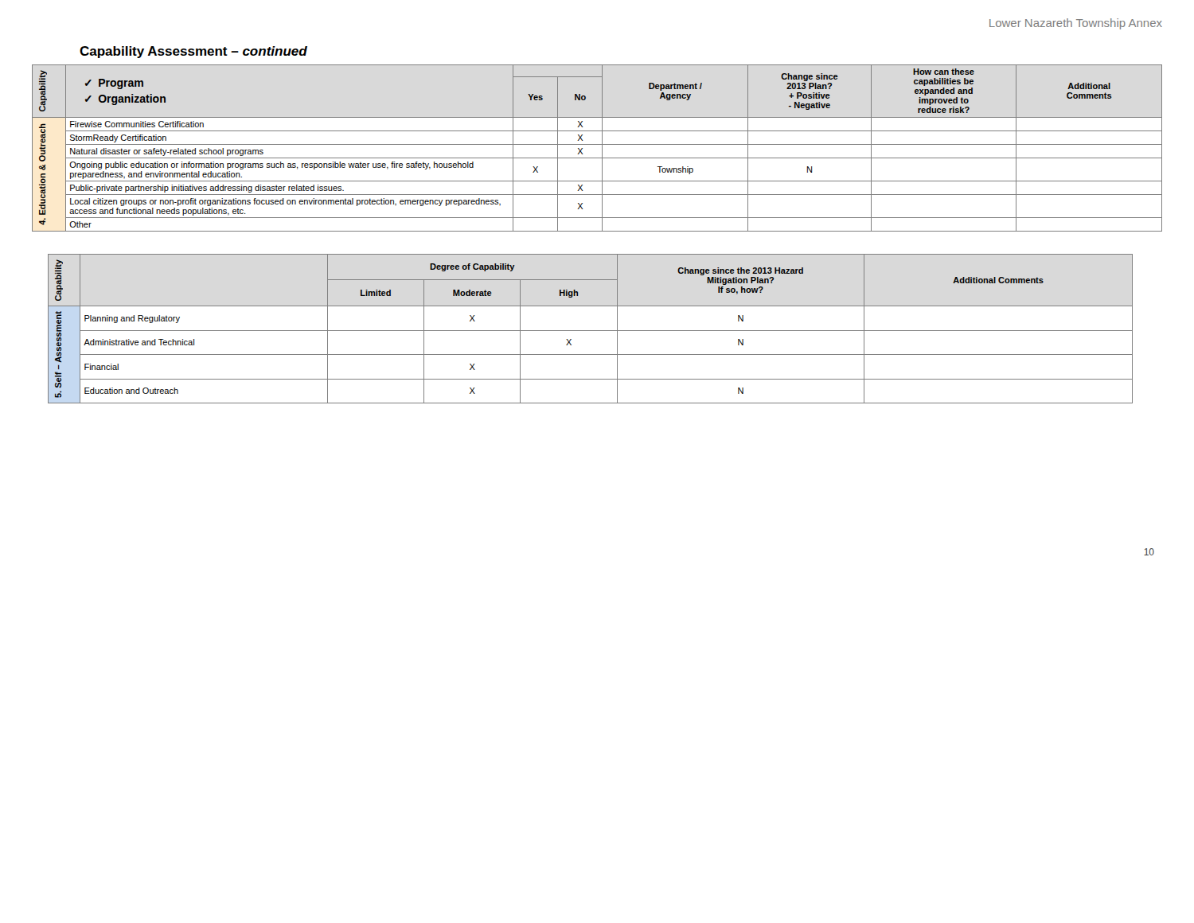Lower Nazareth Township Annex
Capability Assessment – continued
| Capability | Program Organization | | Department / Agency | Change since 2013 Plan? + Positive - Negative | How can these capabilities be expanded and improved to reduce risk? | Additional Comments |
| --- | --- | --- | --- | --- | --- | --- |
| Yes | No |
| 4. Education & Outreach | Firewise Communities Certification | | X | | | | |
| StormReady Certification | | X | | | | |
| Natural disaster or safety-related school programs | | X | | | | |
| Ongoing public education or information programs such as, responsible water use, fire safety, household preparedness, and environmental education. | X | | Township | N | | |
| Public-private partnership initiatives addressing disaster related issues. | | X | | | | |
| Local citizen groups or non-profit organizations focused on environmental protection, emergency preparedness, access and functional needs populations, etc. | | X | | | | |
| Other | | | | | | |
| Capability | | Degree of Capability | Change since the 2013 Hazard Mitigation Plan? If so, how? | Additional Comments |
| --- | --- | --- | --- | --- |
| Limited | Moderate | High |
| 5. Self – Assessment | Planning and Regulatory | | X | | N | |
| Administrative and Technical | | | X | N | |
| Financial | | X | | | |
| Education and Outreach | | X | | N | |
10